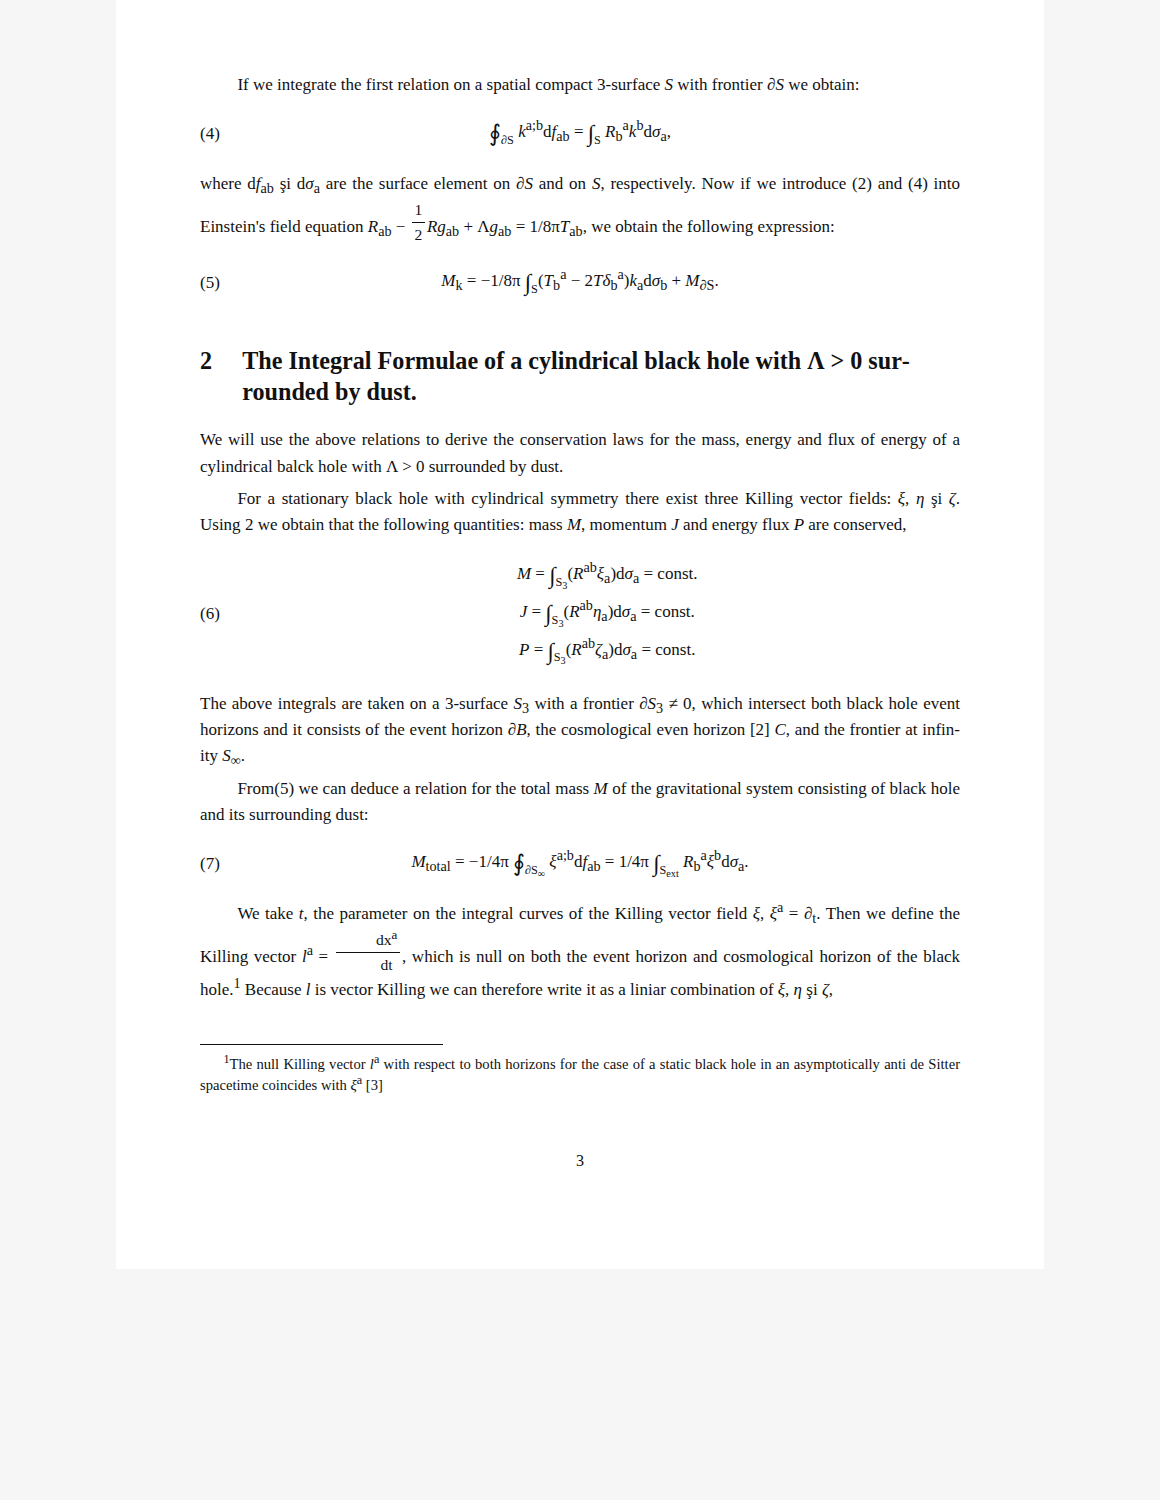If we integrate the first relation on a spatial compact 3-surface S with frontier ∂S we obtain:
(4)
∮∂S ka;bdfab = ∫S Rbakbdσa,
where dfab şi dσa are the surface element on ∂S and on S, respectively. Now if we introduce (2) and (4) into Einstein's field equation Rab − 12 Rgab + Λgab = 1/8πTab, we obtain the following expression:
(5)
Mk = −1/8π ∫S(Tba − 2Tδba)kadσb + M∂S.
2 The Integral Formulae of a cylindrical black hole with Λ > 0 surrounded by dust.
We will use the above relations to derive the conservation laws for the mass, energy and flux of energy of a cylindrical balck hole with Λ > 0 surrounded by dust.
For a stationary black hole with cylindrical symmetry there exist three Killing vector fields: ξ, η şi ζ. Using 2 we obtain that the following quantities: mass M, momentum J and energy flux P are conserved,
(6)
M = ∫S3(Rabξa)dσa = const.
J = ∫S3(Rabηa)dσa = const.
P = ∫S3(Rabζa)dσa = const.
The above integrals are taken on a 3-surface S3 with a frontier ∂S3 ≠ 0, which intersect both black hole event horizons and it consists of the event horizon ∂B, the cosmological even horizon [2] C, and the frontier at infinity S∞.
From(5) we can deduce a relation for the total mass M of the gravitational system consisting of black hole and its surrounding dust:
(7)
Mtotal = −1/4π ∮∂S∞ ξa;bdfab = 1/4π ∫Sext Rbaξbdσa.
We take t, the parameter on the integral curves of the Killing vector field ξ, ξa = ∂t. Then we define the Killing vector la = dxa dt, which is null on both the event horizon and cosmological horizon of the black hole.1 Because l is vector Killing we can therefore write it as a liniar combination of ξ, η şi ζ,
1The null Killing vector la with respect to both horizons for the case of a static black hole in an asymptotically anti de Sitter spacetime coincides with ξa [3]
3